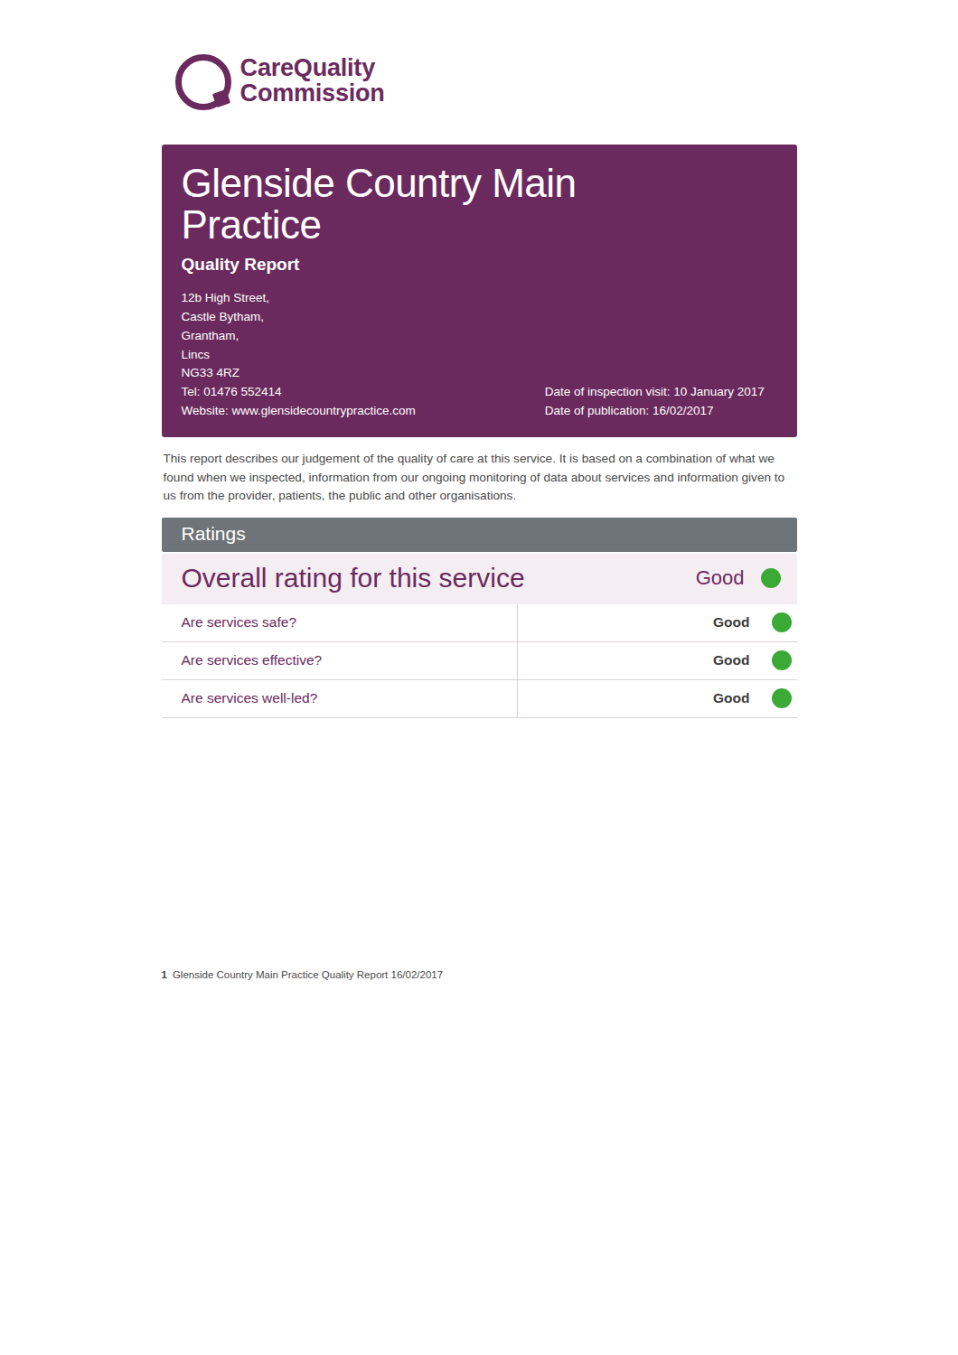CareQuality Commission
Glenside Country Main
Practice
Quality Report
12b High Street,
Castle Bytham,
Grantham,
Lincs
NG33 4RZ
Tel: 01476 552414
Website: www.glensidecountrypractice.com
Date of inspection visit: 10 January 2017
Date of publication: 16/02/2017
This report describes our judgement of the quality of care at this service. It is based on a combination of what we found when we inspected, information from our ongoing monitoring of data about services and information given to us from the provider, patients, the public and other organisations.
Ratings
Overall rating for this service
Good
| Are services safe? | | Good | |
| Are services effective? | | Good | |
| Are services well-led? | | Good | |
1 Glenside Country Main Practice Quality Report 16/02/2017